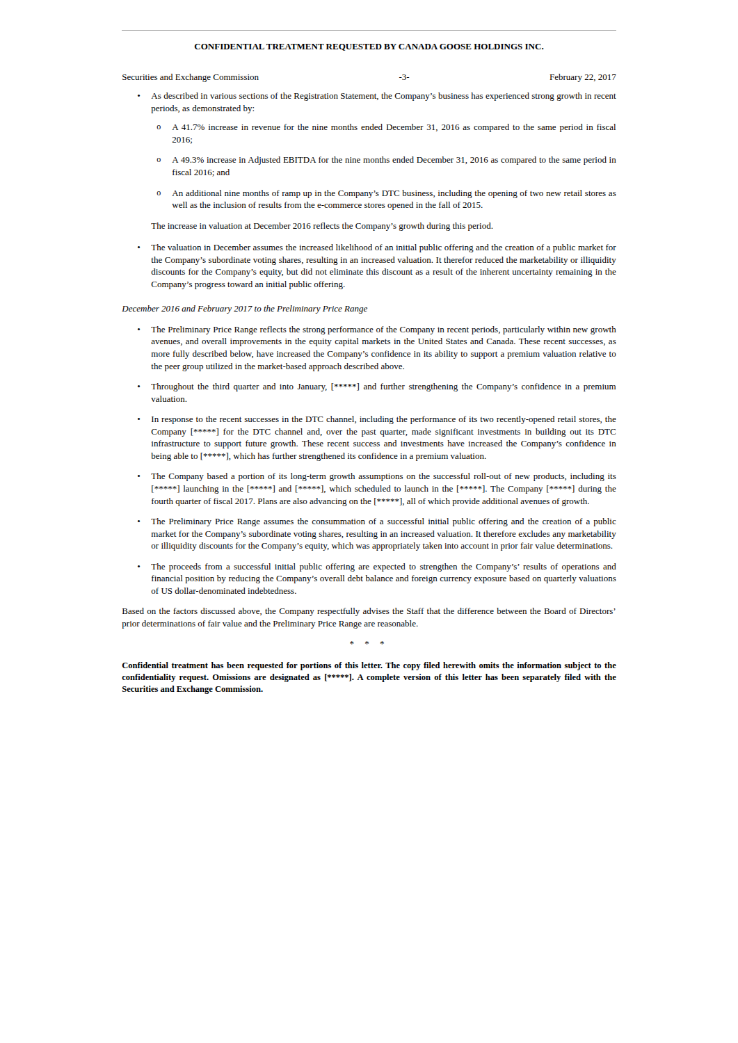CONFIDENTIAL TREATMENT REQUESTED BY CANADA GOOSE HOLDINGS INC.
Securities and Exchange Commission
-3-
February 22, 2017
As described in various sections of the Registration Statement, the Company’s business has experienced strong growth in recent periods, as demonstrated by:
A 41.7% increase in revenue for the nine months ended December 31, 2016 as compared to the same period in fiscal 2016;
A 49.3% increase in Adjusted EBITDA for the nine months ended December 31, 2016 as compared to the same period in fiscal 2016; and
An additional nine months of ramp up in the Company’s DTC business, including the opening of two new retail stores as well as the inclusion of results from the e-commerce stores opened in the fall of 2015.
The increase in valuation at December 2016 reflects the Company’s growth during this period.
The valuation in December assumes the increased likelihood of an initial public offering and the creation of a public market for the Company’s subordinate voting shares, resulting in an increased valuation. It therefor reduced the marketability or illiquidity discounts for the Company’s equity, but did not eliminate this discount as a result of the inherent uncertainty remaining in the Company’s progress toward an initial public offering.
December 2016 and February 2017 to the Preliminary Price Range
The Preliminary Price Range reflects the strong performance of the Company in recent periods, particularly within new growth avenues, and overall improvements in the equity capital markets in the United States and Canada. These recent successes, as more fully described below, have increased the Company’s confidence in its ability to support a premium valuation relative to the peer group utilized in the market-based approach described above.
Throughout the third quarter and into January, [*****] and further strengthening the Company’s confidence in a premium valuation.
In response to the recent successes in the DTC channel, including the performance of its two recently-opened retail stores, the Company [*****] for the DTC channel and, over the past quarter, made significant investments in building out its DTC infrastructure to support future growth. These recent success and investments have increased the Company’s confidence in being able to [*****], which has further strengthened its confidence in a premium valuation.
The Company based a portion of its long-term growth assumptions on the successful roll-out of new products, including its [*****] launching in the [*****] and [*****], which scheduled to launch in the [*****]. The Company [*****] during the fourth quarter of fiscal 2017. Plans are also advancing on the [*****], all of which provide additional avenues of growth.
The Preliminary Price Range assumes the consummation of a successful initial public offering and the creation of a public market for the Company’s subordinate voting shares, resulting in an increased valuation. It therefore excludes any marketability or illiquidity discounts for the Company’s equity, which was appropriately taken into account in prior fair value determinations.
The proceeds from a successful initial public offering are expected to strengthen the Company’s’ results of operations and financial position by reducing the Company’s overall debt balance and foreign currency exposure based on quarterly valuations of US dollar-denominated indebtedness.
Based on the factors discussed above, the Company respectfully advises the Staff that the difference between the Board of Directors’ prior determinations of fair value and the Preliminary Price Range are reasonable.
* * *
Confidential treatment has been requested for portions of this letter. The copy filed herewith omits the information subject to the confidentiality request. Omissions are designated as [*****]. A complete version of this letter has been separately filed with the Securities and Exchange Commission.